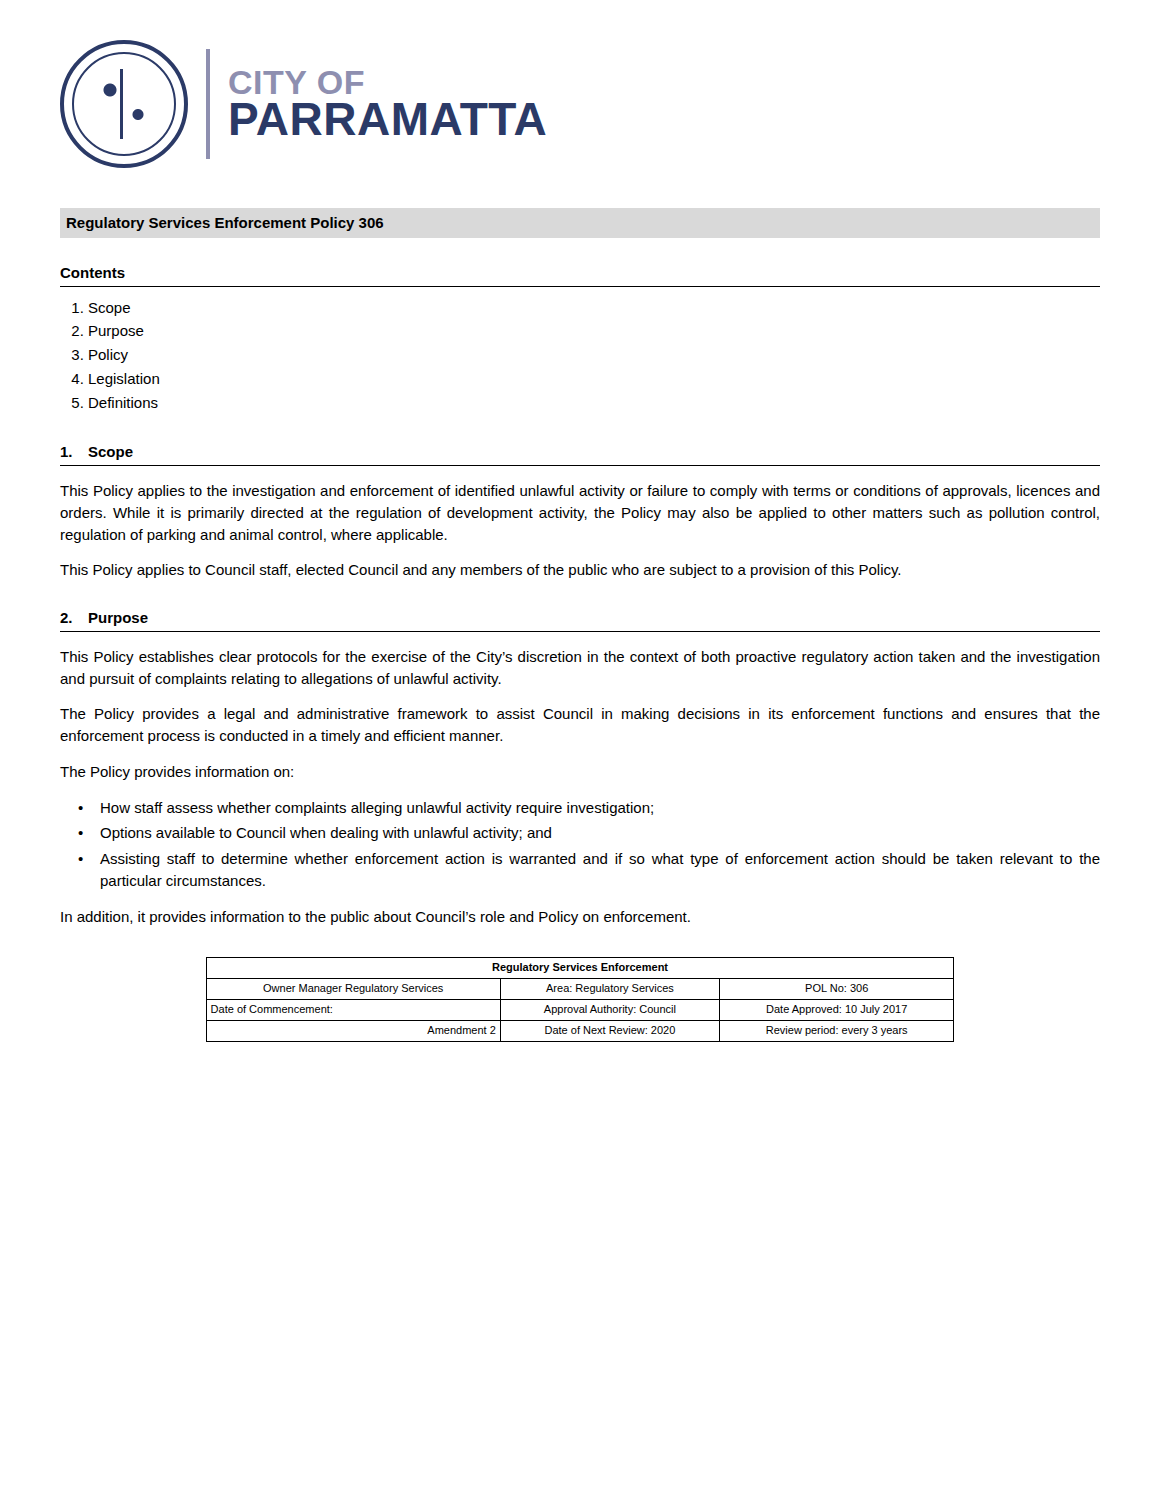CITY OF PARRAMATTA
Regulatory Services Enforcement Policy 306
Contents
Scope
Purpose
Policy
Legislation
Definitions
1. Scope
This Policy applies to the investigation and enforcement of identified unlawful activity or failure to comply with terms or conditions of approvals, licences and orders. While it is primarily directed at the regulation of development activity, the Policy may also be applied to other matters such as pollution control, regulation of parking and animal control, where applicable.
This Policy applies to Council staff, elected Council and any members of the public who are subject to a provision of this Policy.
2. Purpose
This Policy establishes clear protocols for the exercise of the City’s discretion in the context of both proactive regulatory action taken and the investigation and pursuit of complaints relating to allegations of unlawful activity.
The Policy provides a legal and administrative framework to assist Council in making decisions in its enforcement functions and ensures that the enforcement process is conducted in a timely and efficient manner.
The Policy provides information on:
How staff assess whether complaints alleging unlawful activity require investigation;
Options available to Council when dealing with unlawful activity; and
Assisting staff to determine whether enforcement action is warranted and if so what type of enforcement action should be taken relevant to the particular circumstances.
In addition, it provides information to the public about Council’s role and Policy on enforcement.
| Regulatory Services Enforcement |
| --- |
| Owner Manager Regulatory Services | Area: Regulatory Services | POL No: 306 |
| Date of Commencement: | Approval Authority: Council | Date Approved: 10 July 2017 |
| Amendment 2 | Date of Next Review: 2020 | Review period: every 3 years |